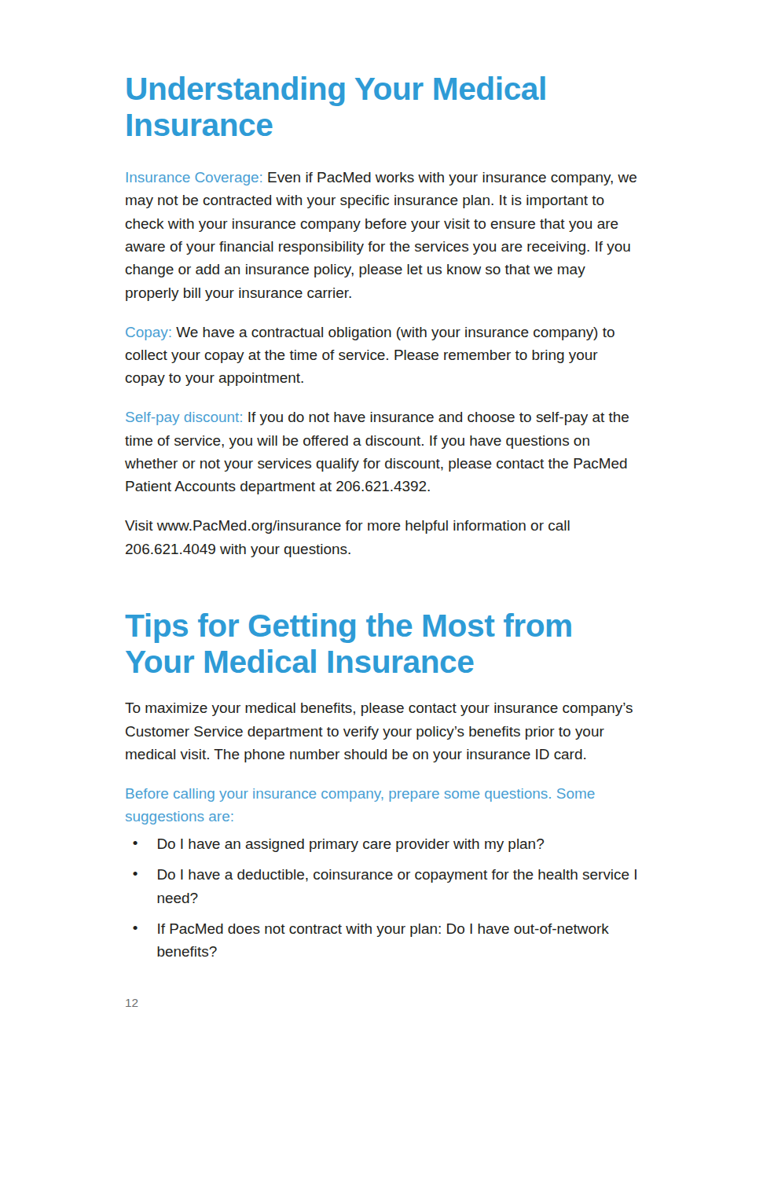Understanding Your Medical Insurance
Insurance Coverage: Even if PacMed works with your insurance company, we may not be contracted with your specific insurance plan. It is important to check with your insurance company before your visit to ensure that you are aware of your financial responsibility for the services you are receiving. If you change or add an insurance policy, please let us know so that we may properly bill your insurance carrier.
Copay: We have a contractual obligation (with your insurance company) to collect your copay at the time of service. Please remember to bring your copay to your appointment.
Self-pay discount: If you do not have insurance and choose to self-pay at the time of service, you will be offered a discount. If you have questions on whether or not your services qualify for discount, please contact the PacMed Patient Accounts department at 206.621.4392.
Visit www.PacMed.org/insurance for more helpful information or call 206.621.4049 with your questions.
Tips for Getting the Most from Your Medical Insurance
To maximize your medical benefits, please contact your insurance company’s Customer Service department to verify your policy’s benefits prior to your medical visit. The phone number should be on your insurance ID card.
Before calling your insurance company, prepare some questions. Some suggestions are:
Do I have an assigned primary care provider with my plan?
Do I have a deductible, coinsurance or copayment for the health service I need?
If PacMed does not contract with your plan: Do I have out-of-network benefits?
12